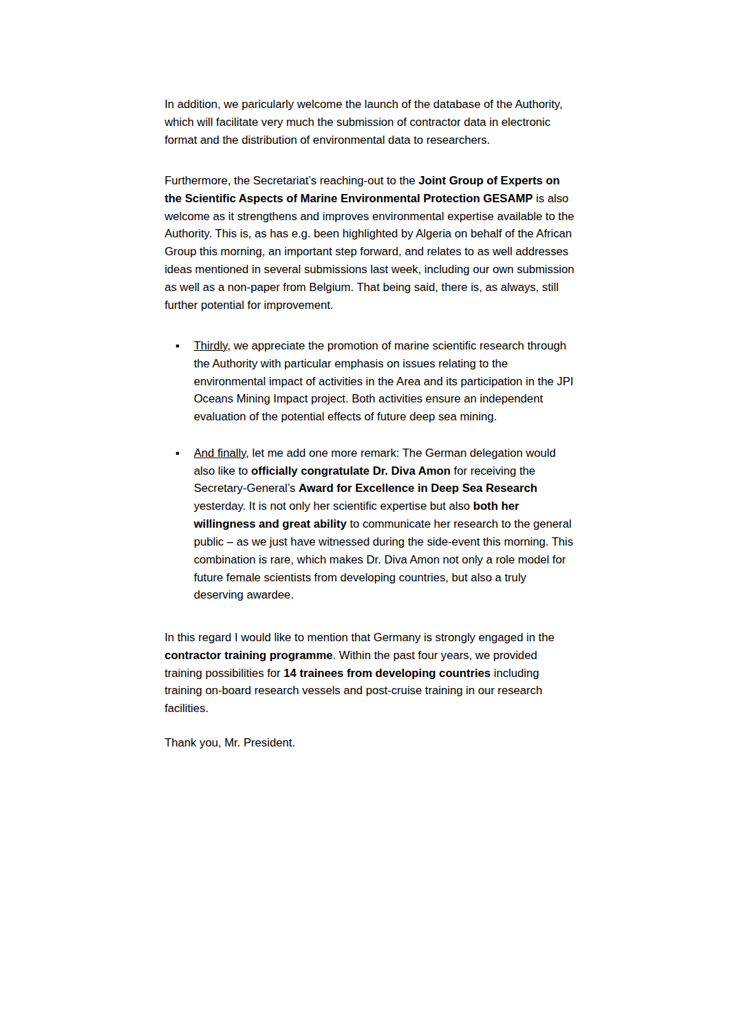In addition, we paricularly welcome the launch of the database of the Authority, which will facilitate very much the submission of contractor data in electronic format and the distribution of environmental data to researchers.
Furthermore, the Secretariat’s reaching-out to the Joint Group of Experts on the Scientific Aspects of Marine Environmental Protection GESAMP is also welcome as it strengthens and improves environmental expertise available to the Authority. This is, as has e.g. been highlighted by Algeria on behalf of the African Group this morning, an important step forward, and relates to as well addresses ideas mentioned in several submissions last week, including our own submission as well as a non-paper from Belgium. That being said, there is, as always, still further potential for improvement.
Thirdly, we appreciate the promotion of marine scientific research through the Authority with particular emphasis on issues relating to the environmental impact of activities in the Area and its participation in the JPI Oceans Mining Impact project. Both activities ensure an independent evaluation of the potential effects of future deep sea mining.
And finally, let me add one more remark: The German delegation would also like to officially congratulate Dr. Diva Amon for receiving the Secretary-General’s Award for Excellence in Deep Sea Research yesterday. It is not only her scientific expertise but also both her willingness and great ability to communicate her research to the general public – as we just have witnessed during the side-event this morning. This combination is rare, which makes Dr. Diva Amon not only a role model for future female scientists from developing countries, but also a truly deserving awardee.
In this regard I would like to mention that Germany is strongly engaged in the contractor training programme. Within the past four years, we provided training possibilities for 14 trainees from developing countries including training on-board research vessels and post-cruise training in our research facilities.
Thank you, Mr. President.